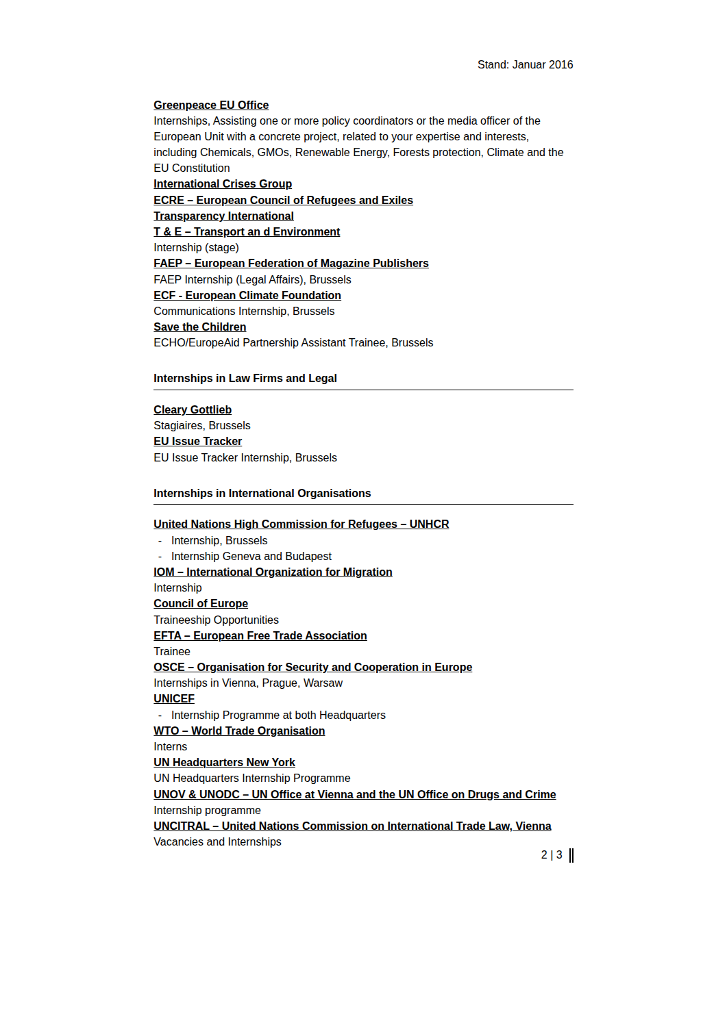Stand: Januar 2016
Greenpeace EU Office
Internships, Assisting one or more policy coordinators or the media officer of the European Unit with a concrete project, related to your expertise and interests, including Chemicals, GMOs, Renewable Energy, Forests protection, Climate and the EU Constitution
International Crises Group
ECRE – European Council of Refugees and Exiles
Transparency International
T & E – Transport an d Environment
Internship (stage)
FAEP – European Federation of Magazine Publishers
FAEP Internship (Legal Affairs), Brussels
ECF - European Climate Foundation
Communications Internship, Brussels
Save the Children
ECHO/EuropeAid Partnership Assistant Trainee, Brussels
Internships in Law Firms and Legal
Cleary Gottlieb
Stagiaires, Brussels
EU Issue Tracker
EU Issue Tracker Internship, Brussels
Internships in International Organisations
United Nations High Commission for Refugees – UNHCR
Internship, Brussels
Internship Geneva and Budapest
IOM – International Organization for Migration
Internship
Council of Europe
Traineeship Opportunities
EFTA – European Free Trade Association
Trainee
OSCE – Organisation for Security and Cooperation in Europe
Internships in Vienna, Prague, Warsaw
UNICEF
Internship Programme at both Headquarters
WTO – World Trade Organisation
Interns
UN Headquarters New York
UN Headquarters Internship Programme
UNOV & UNODC – UN Office at Vienna and the UN Office on Drugs and Crime
Internship programme
UNCITRAL – United Nations Commission on International Trade Law, Vienna
Vacancies and Internships
2 | 3